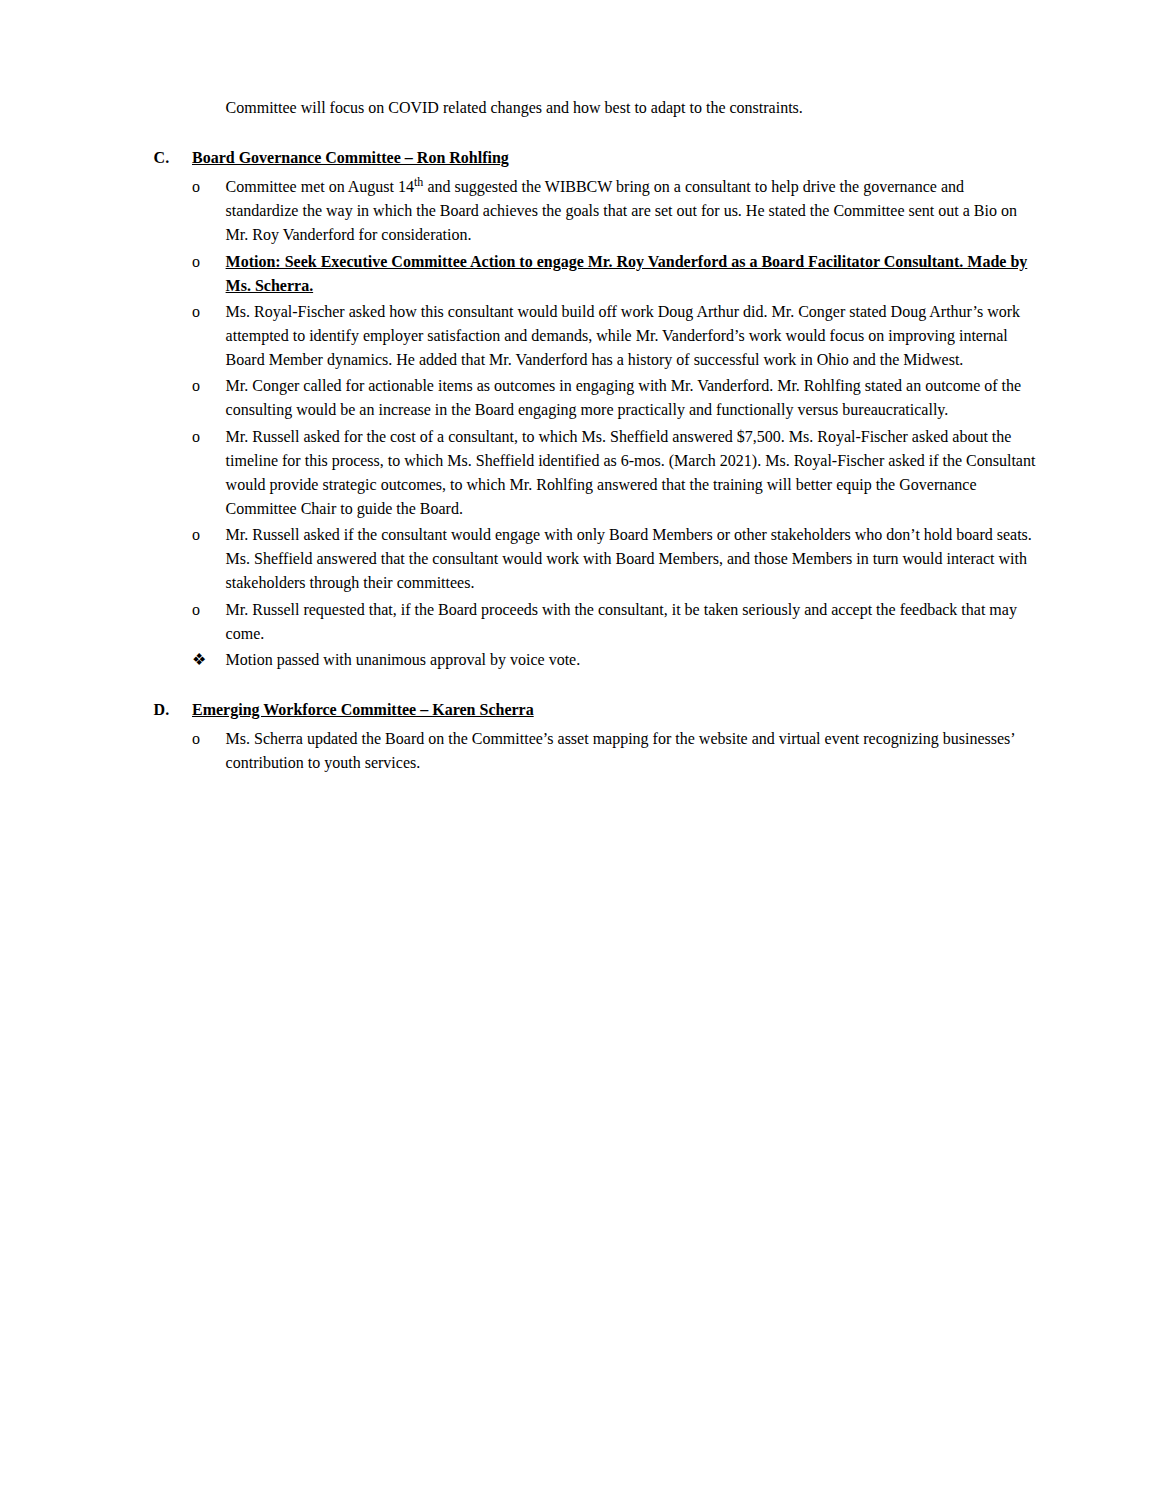Committee will focus on COVID related changes and how best to adapt to the constraints.
C. Board Governance Committee – Ron Rohlfing
o Committee met on August 14th and suggested the WIBBCW bring on a consultant to help drive the governance and standardize the way in which the Board achieves the goals that are set out for us. He stated the Committee sent out a Bio on Mr. Roy Vanderford for consideration.
o Motion: Seek Executive Committee Action to engage Mr. Roy Vanderford as a Board Facilitator Consultant. Made by Ms. Scherra.
o Ms. Royal-Fischer asked how this consultant would build off work Doug Arthur did. Mr. Conger stated Doug Arthur’s work attempted to identify employer satisfaction and demands, while Mr. Vanderford’s work would focus on improving internal Board Member dynamics. He added that Mr. Vanderford has a history of successful work in Ohio and the Midwest.
o Mr. Conger called for actionable items as outcomes in engaging with Mr. Vanderford. Mr. Rohlfing stated an outcome of the consulting would be an increase in the Board engaging more practically and functionally versus bureaucratically.
o Mr. Russell asked for the cost of a consultant, to which Ms. Sheffield answered $7,500. Ms. Royal-Fischer asked about the timeline for this process, to which Ms. Sheffield identified as 6-mos. (March 2021). Ms. Royal-Fischer asked if the Consultant would provide strategic outcomes, to which Mr. Rohlfing answered that the training will better equip the Governance Committee Chair to guide the Board.
o Mr. Russell asked if the consultant would engage with only Board Members or other stakeholders who don’t hold board seats. Ms. Sheffield answered that the consultant would work with Board Members, and those Members in turn would interact with stakeholders through their committees.
o Mr. Russell requested that, if the Board proceeds with the consultant, it be taken seriously and accept the feedback that may come.
❖ Motion passed with unanimous approval by voice vote.
D. Emerging Workforce Committee – Karen Scherra
o Ms. Scherra updated the Board on the Committee’s asset mapping for the website and virtual event recognizing businesses’ contribution to youth services.